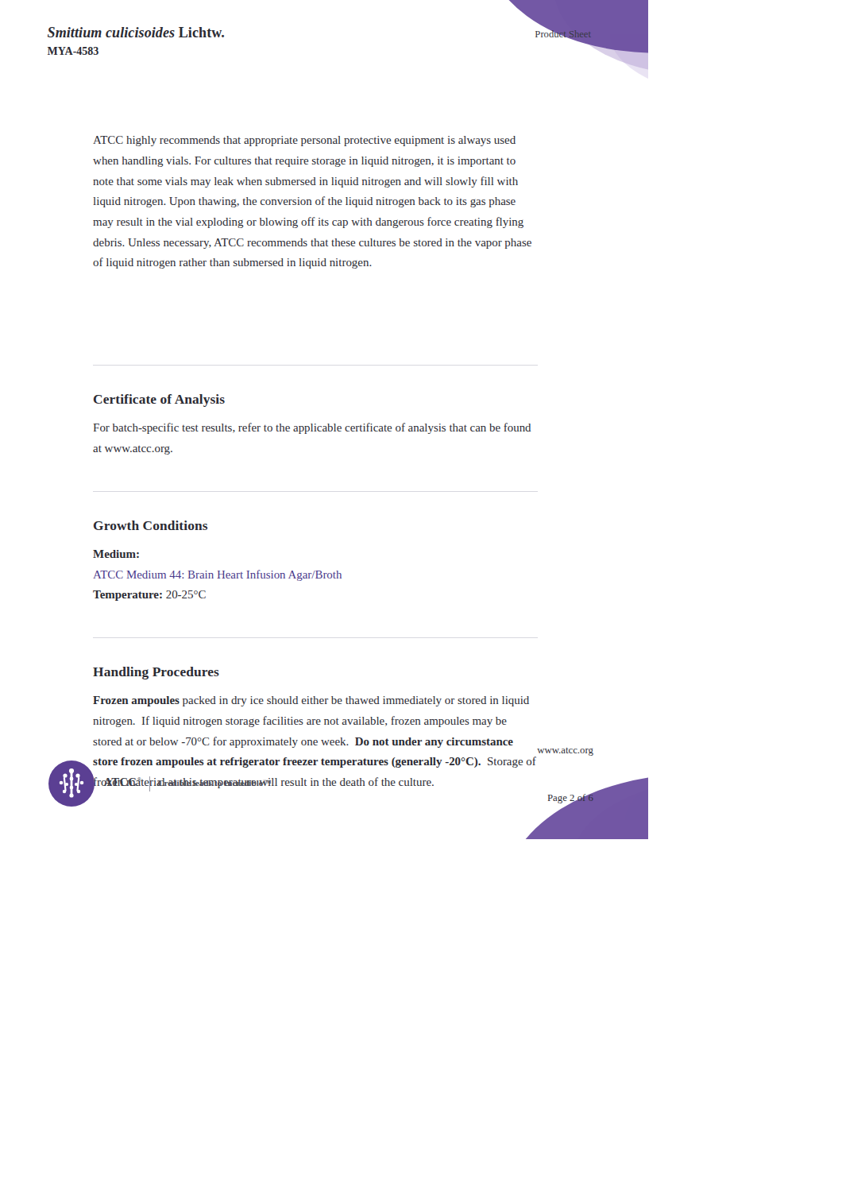Smittium culicisoides Lichtw.
Product Sheet
MYA-4583
ATCC highly recommends that appropriate personal protective equipment is always used when handling vials. For cultures that require storage in liquid nitrogen, it is important to note that some vials may leak when submersed in liquid nitrogen and will slowly fill with liquid nitrogen. Upon thawing, the conversion of the liquid nitrogen back to its gas phase may result in the vial exploding or blowing off its cap with dangerous force creating flying debris. Unless necessary, ATCC recommends that these cultures be stored in the vapor phase of liquid nitrogen rather than submersed in liquid nitrogen.
Certificate of Analysis
For batch-specific test results, refer to the applicable certificate of analysis that can be found at www.atcc.org.
Growth Conditions
Medium:
ATCC Medium 44: Brain Heart Infusion Agar/Broth
Temperature: 20-25°C
Handling Procedures
Frozen ampoules packed in dry ice should either be thawed immediately or stored in liquid nitrogen. If liquid nitrogen storage facilities are not available, frozen ampoules may be stored at or below -70°C for approximately one week. Do not under any circumstance store frozen ampoules at refrigerator freezer temperatures (generally -20°C). Storage of frozen material at this temperature will result in the death of the culture.
ATCC® Credible leads to Incredible™
www.atcc.org
Page 2 of 6